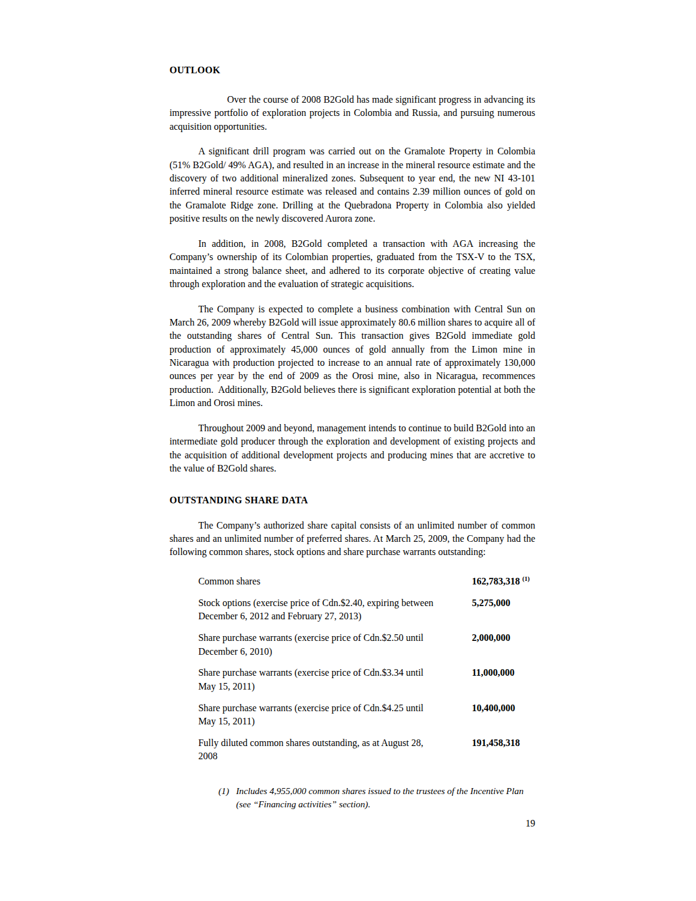OUTLOOK
Over the course of 2008 B2Gold has made significant progress in advancing its impressive portfolio of exploration projects in Colombia and Russia, and pursuing numerous acquisition opportunities.
A significant drill program was carried out on the Gramalote Property in Colombia (51% B2Gold/ 49% AGA), and resulted in an increase in the mineral resource estimate and the discovery of two additional mineralized zones. Subsequent to year end, the new NI 43-101 inferred mineral resource estimate was released and contains 2.39 million ounces of gold on the Gramalote Ridge zone. Drilling at the Quebradona Property in Colombia also yielded positive results on the newly discovered Aurora zone.
In addition, in 2008, B2Gold completed a transaction with AGA increasing the Company’s ownership of its Colombian properties, graduated from the TSX-V to the TSX, maintained a strong balance sheet, and adhered to its corporate objective of creating value through exploration and the evaluation of strategic acquisitions.
The Company is expected to complete a business combination with Central Sun on March 26, 2009 whereby B2Gold will issue approximately 80.6 million shares to acquire all of the outstanding shares of Central Sun. This transaction gives B2Gold immediate gold production of approximately 45,000 ounces of gold annually from the Limon mine in Nicaragua with production projected to increase to an annual rate of approximately 130,000 ounces per year by the end of 2009 as the Orosi mine, also in Nicaragua, recommences production. Additionally, B2Gold believes there is significant exploration potential at both the Limon and Orosi mines.
Throughout 2009 and beyond, management intends to continue to build B2Gold into an intermediate gold producer through the exploration and development of existing projects and the acquisition of additional development projects and producing mines that are accretive to the value of B2Gold shares.
OUTSTANDING SHARE DATA
The Company’s authorized share capital consists of an unlimited number of common shares and an unlimited number of preferred shares. At March 25, 2009, the Company had the following common shares, stock options and share purchase warrants outstanding:
| Common shares | 162,783,318 (1) |
| Stock options (exercise price of Cdn.$2.40, expiring between December 6, 2012 and February 27, 2013) | 5,275,000 |
| Share purchase warrants (exercise price of Cdn.$2.50 until December 6, 2010) | 2,000,000 |
| Share purchase warrants (exercise price of Cdn.$3.34 until May 15, 2011) | 11,000,000 |
| Share purchase warrants (exercise price of Cdn.$4.25 until May 15, 2011) | 10,400,000 |
| Fully diluted common shares outstanding, as at August 28, 2008 | 191,458,318 |
(1) Includes 4,955,000 common shares issued to the trustees of the Incentive Plan (see “Financing activities” section).
19